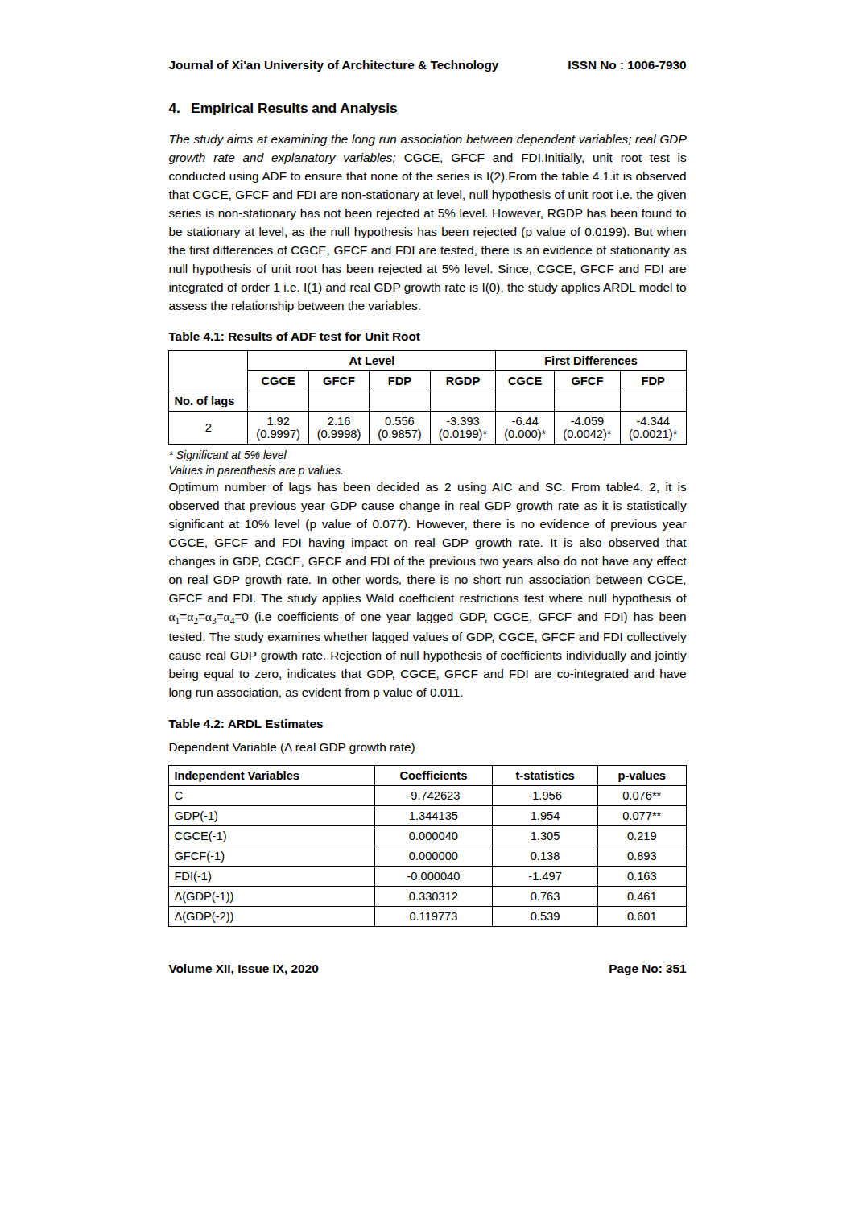Journal of Xi'an University of Architecture & Technology
ISSN No : 1006-7930
4. Empirical Results and Analysis
The study aims at examining the long run association between dependent variables; real GDP growth rate and explanatory variables; CGCE, GFCF and FDI.Initially, unit root test is conducted using ADF to ensure that none of the series is I(2).From the table 4.1.it is observed that CGCE, GFCF and FDI are non-stationary at level, null hypothesis of unit root i.e. the given series is non-stationary has not been rejected at 5% level. However, RGDP has been found to be stationary at level, as the null hypothesis has been rejected (p value of 0.0199). But when the first differences of CGCE, GFCF and FDI are tested, there is an evidence of stationarity as null hypothesis of unit root has been rejected at 5% level. Since, CGCE, GFCF and FDI are integrated of order 1 i.e. I(1) and real GDP growth rate is I(0), the study applies ARDL model to assess the relationship between the variables.
Table 4.1: Results of ADF test for Unit Root
| | At Level | First Differences |
| --- | --- | --- |
| CGCE | GFCF | FDP | RGDP | CGCE | GFCF | FDP |
| No. of lags | | | | | | | |
| 2 | 1.92 (0.9997) | 2.16 (0.9998) | 0.556 (0.9857) | -3.393 (0.0199)* | -6.44 (0.000)* | -4.059 (0.0042)* | -4.344 (0.0021)* |
* Significant at 5% level
Values in parenthesis are p values.
Optimum number of lags has been decided as 2 using AIC and SC. From table4. 2, it is observed that previous year GDP cause change in real GDP growth rate as it is statistically significant at 10% level (p value of 0.077). However, there is no evidence of previous year CGCE, GFCF and FDI having impact on real GDP growth rate. It is also observed that changes in GDP, CGCE, GFCF and FDI of the previous two years also do not have any effect on real GDP growth rate. In other words, there is no short run association between CGCE, GFCF and FDI. The study applies Wald coefficient restrictions test where null hypothesis of α1=α2=α3=α4=0 (i.e coefficients of one year lagged GDP, CGCE, GFCF and FDI) has been tested. The study examines whether lagged values of GDP, CGCE, GFCF and FDI collectively cause real GDP growth rate. Rejection of null hypothesis of coefficients individually and jointly being equal to zero, indicates that GDP, CGCE, GFCF and FDI are co-integrated and have long run association, as evident from p value of 0.011.
Table 4.2: ARDL Estimates
Dependent Variable (Δ real GDP growth rate)
| Independent Variables | Coefficients | t-statistics | p-values |
| --- | --- | --- | --- |
| C | -9.742623 | -1.956 | 0.076** |
| GDP(-1) | 1.344135 | 1.954 | 0.077** |
| CGCE(-1) | 0.000040 | 1.305 | 0.219 |
| GFCF(-1) | 0.000000 | 0.138 | 0.893 |
| FDI(-1) | -0.000040 | -1.497 | 0.163 |
| Δ(GDP(-1)) | 0.330312 | 0.763 | 0.461 |
| Δ(GDP(-2)) | 0.119773 | 0.539 | 0.601 |
Volume XII, Issue IX, 2020
Page No: 351